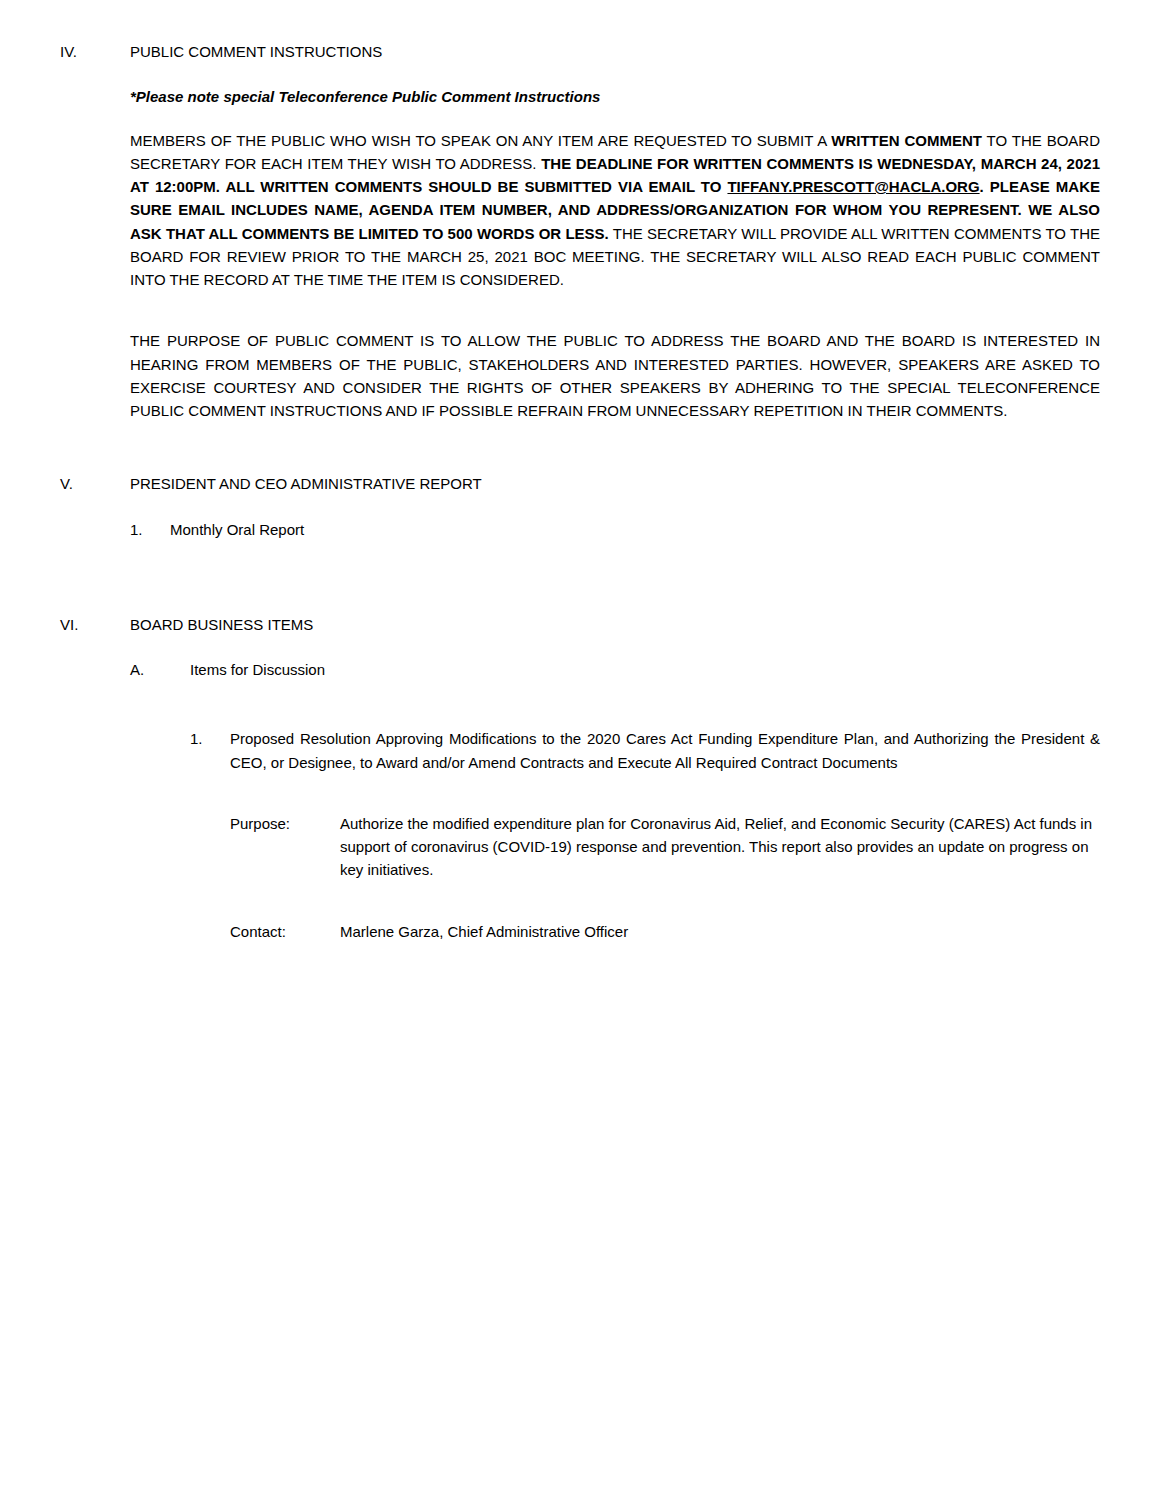IV.
PUBLIC COMMENT INSTRUCTIONS
*Please note special Teleconference Public Comment Instructions
MEMBERS OF THE PUBLIC WHO WISH TO SPEAK ON ANY ITEM ARE REQUESTED TO SUBMIT A WRITTEN COMMENT TO THE BOARD SECRETARY FOR EACH ITEM THEY WISH TO ADDRESS. THE DEADLINE FOR WRITTEN COMMENTS IS WEDNESDAY, MARCH 24, 2021 AT 12:00PM. ALL WRITTEN COMMENTS SHOULD BE SUBMITTED VIA EMAIL TO TIFFANY.PRESCOTT@HACLA.ORG. PLEASE MAKE SURE EMAIL INCLUDES NAME, AGENDA ITEM NUMBER, AND ADDRESS/ORGANIZATION FOR WHOM YOU REPRESENT. WE ALSO ASK THAT ALL COMMENTS BE LIMITED TO 500 WORDS OR LESS. THE SECRETARY WILL PROVIDE ALL WRITTEN COMMENTS TO THE BOARD FOR REVIEW PRIOR TO THE MARCH 25, 2021 BOC MEETING. THE SECRETARY WILL ALSO READ EACH PUBLIC COMMENT INTO THE RECORD AT THE TIME THE ITEM IS CONSIDERED.
THE PURPOSE OF PUBLIC COMMENT IS TO ALLOW THE PUBLIC TO ADDRESS THE BOARD AND THE BOARD IS INTERESTED IN HEARING FROM MEMBERS OF THE PUBLIC, STAKEHOLDERS AND INTERESTED PARTIES. HOWEVER, SPEAKERS ARE ASKED TO EXERCISE COURTESY AND CONSIDER THE RIGHTS OF OTHER SPEAKERS BY ADHERING TO THE SPECIAL TELECONFERENCE PUBLIC COMMENT INSTRUCTIONS AND IF POSSIBLE REFRAIN FROM UNNECESSARY REPETITION IN THEIR COMMENTS.
V.
PRESIDENT AND CEO ADMINISTRATIVE REPORT
1.
Monthly Oral Report
VI.
BOARD BUSINESS ITEMS
A.
Items for Discussion
1.
Proposed Resolution Approving Modifications to the 2020 Cares Act Funding Expenditure Plan, and Authorizing the President & CEO, or Designee, to Award and/or Amend Contracts and Execute All Required Contract Documents
Purpose:
Authorize the modified expenditure plan for Coronavirus Aid, Relief, and Economic Security (CARES) Act funds in support of coronavirus (COVID-19) response and prevention. This report also provides an update on progress on key initiatives.
Contact:
Marlene Garza, Chief Administrative Officer